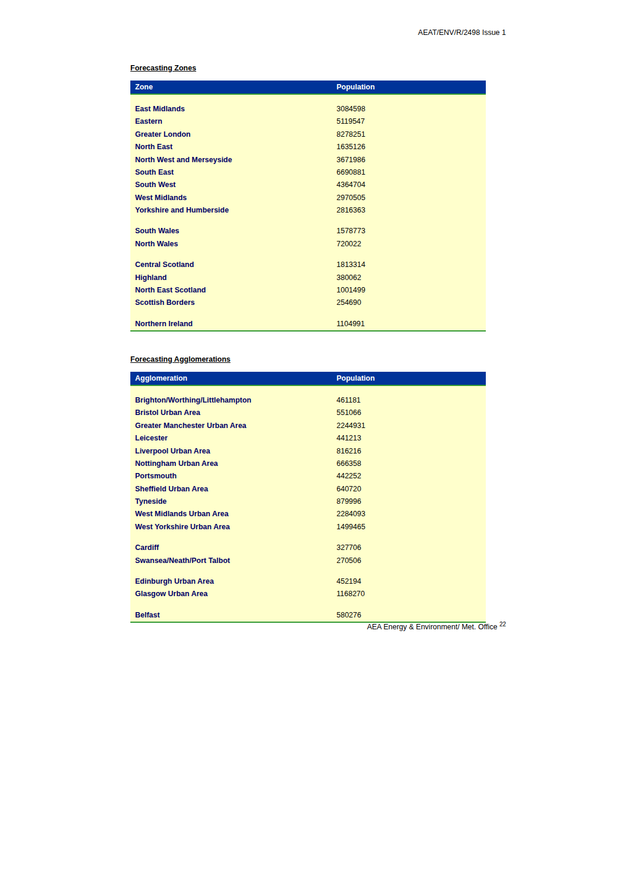AEAT/ENV/R/2498 Issue 1
Forecasting Zones
| Zone | Population |
| --- | --- |
| East Midlands | 3084598 |
| Eastern | 5119547 |
| Greater London | 8278251 |
| North East | 1635126 |
| North West and Merseyside | 3671986 |
| South East | 6690881 |
| South West | 4364704 |
| West Midlands | 2970505 |
| Yorkshire and Humberside | 2816363 |
| South Wales | 1578773 |
| North Wales | 720022 |
| Central Scotland | 1813314 |
| Highland | 380062 |
| North East Scotland | 1001499 |
| Scottish Borders | 254690 |
| Northern Ireland | 1104991 |
Forecasting Agglomerations
| Agglomeration | Population |
| --- | --- |
| Brighton/Worthing/Littlehampton | 461181 |
| Bristol Urban Area | 551066 |
| Greater Manchester Urban Area | 2244931 |
| Leicester | 441213 |
| Liverpool Urban Area | 816216 |
| Nottingham Urban Area | 666358 |
| Portsmouth | 442252 |
| Sheffield Urban Area | 640720 |
| Tyneside | 879996 |
| West Midlands Urban Area | 2284093 |
| West Yorkshire Urban Area | 1499465 |
| Cardiff | 327706 |
| Swansea/Neath/Port Talbot | 270506 |
| Edinburgh Urban Area | 452194 |
| Glasgow Urban Area | 1168270 |
| Belfast | 580276 |
AEA Energy & Environment/ Met. Office 22